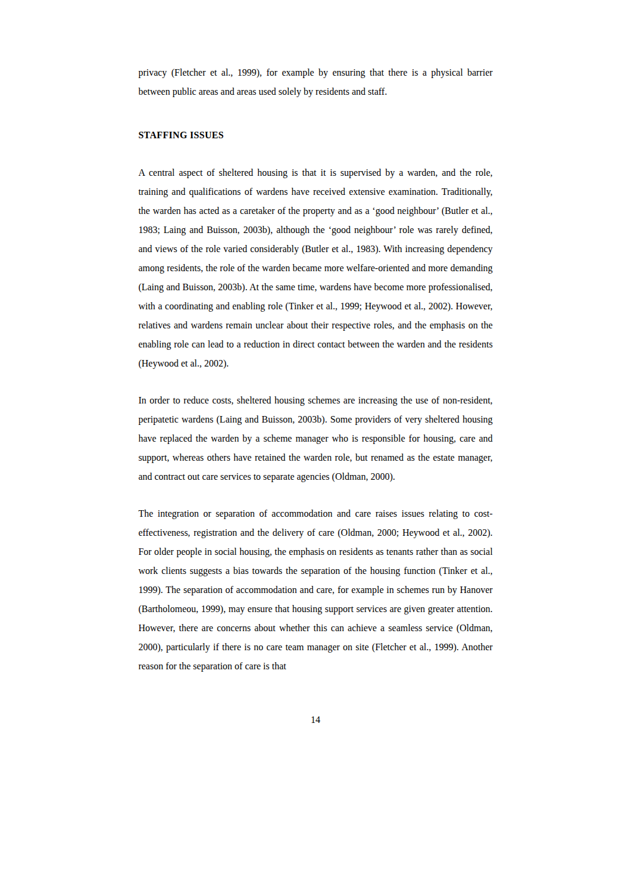privacy (Fletcher et al., 1999), for example by ensuring that there is a physical barrier between public areas and areas used solely by residents and staff.
STAFFING ISSUES
A central aspect of sheltered housing is that it is supervised by a warden, and the role, training and qualifications of wardens have received extensive examination. Traditionally, the warden has acted as a caretaker of the property and as a ‘good neighbour’ (Butler et al., 1983; Laing and Buisson, 2003b), although the ‘good neighbour’ role was rarely defined, and views of the role varied considerably (Butler et al., 1983). With increasing dependency among residents, the role of the warden became more welfare-oriented and more demanding (Laing and Buisson, 2003b). At the same time, wardens have become more professionalised, with a coordinating and enabling role (Tinker et al., 1999; Heywood et al., 2002). However, relatives and wardens remain unclear about their respective roles, and the emphasis on the enabling role can lead to a reduction in direct contact between the warden and the residents (Heywood et al., 2002).
In order to reduce costs, sheltered housing schemes are increasing the use of non-resident, peripatetic wardens (Laing and Buisson, 2003b). Some providers of very sheltered housing have replaced the warden by a scheme manager who is responsible for housing, care and support, whereas others have retained the warden role, but renamed as the estate manager, and contract out care services to separate agencies (Oldman, 2000).
The integration or separation of accommodation and care raises issues relating to cost-effectiveness, registration and the delivery of care (Oldman, 2000; Heywood et al., 2002). For older people in social housing, the emphasis on residents as tenants rather than as social work clients suggests a bias towards the separation of the housing function (Tinker et al., 1999). The separation of accommodation and care, for example in schemes run by Hanover (Bartholomeou, 1999), may ensure that housing support services are given greater attention. However, there are concerns about whether this can achieve a seamless service (Oldman, 2000), particularly if there is no care team manager on site (Fletcher et al., 1999). Another reason for the separation of care is that
14